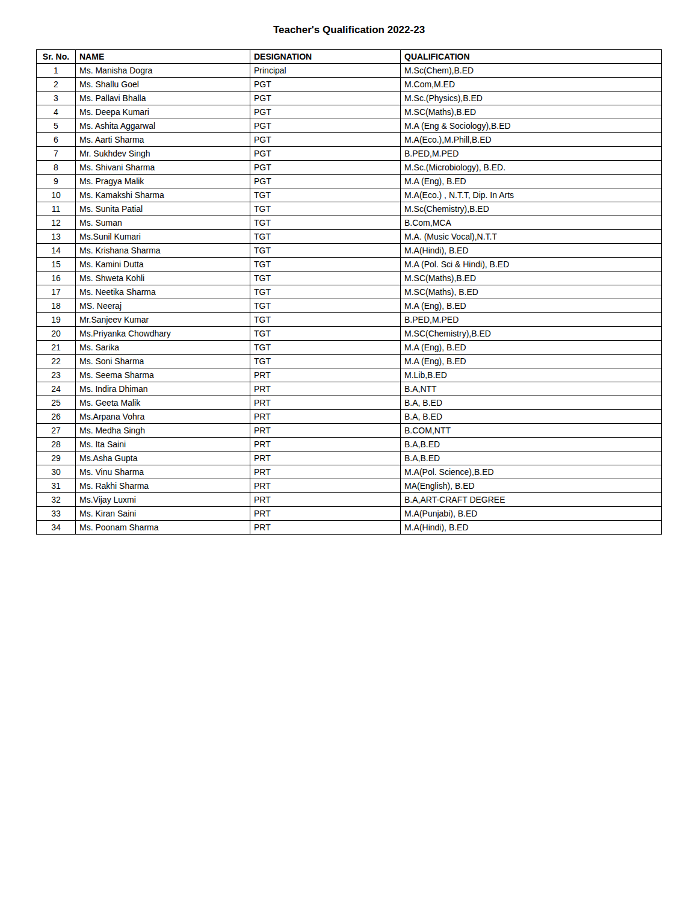Teacher's Qualification 2022-23
| Sr. No. | NAME | DESIGNATION | QUALIFICATION |
| --- | --- | --- | --- |
| 1 | Ms. Manisha Dogra | Principal | M.Sc(Chem),B.ED |
| 2 | Ms. Shallu Goel | PGT | M.Com,M.ED |
| 3 | Ms. Pallavi Bhalla | PGT | M.Sc.(Physics),B.ED |
| 4 | Ms. Deepa Kumari | PGT | M.SC(Maths),B.ED |
| 5 | Ms. Ashita Aggarwal | PGT | M.A (Eng & Sociology),B.ED |
| 6 | Ms. Aarti Sharma | PGT | M.A(Eco.),M.Phill,B.ED |
| 7 | Mr. Sukhdev Singh | PGT | B.PED,M.PED |
| 8 | Ms. Shivani Sharma | PGT | M.Sc.(Microbiology), B.ED. |
| 9 | Ms. Pragya Malik | PGT | M.A (Eng), B.ED |
| 10 | Ms. Kamakshi Sharma | TGT | M.A(Eco.) , N.T.T, Dip. In Arts |
| 11 | Ms. Sunita Patial | TGT | M.Sc(Chemistry),B.ED |
| 12 | Ms. Suman | TGT | B.Com,MCA |
| 13 | Ms.Sunil Kumari | TGT | M.A. (Music Vocal),N.T.T |
| 14 | Ms. Krishana Sharma | TGT | M.A(Hindi), B.ED |
| 15 | Ms. Kamini Dutta | TGT | M.A (Pol. Sci & Hindi), B.ED |
| 16 | Ms. Shweta Kohli | TGT | M.SC(Maths),B.ED |
| 17 | Ms. Neetika Sharma | TGT | M.SC(Maths), B.ED |
| 18 | MS. Neeraj | TGT | M.A (Eng), B.ED |
| 19 | Mr.Sanjeev Kumar | TGT | B.PED,M.PED |
| 20 | Ms.Priyanka Chowdhary | TGT | M.SC(Chemistry),B.ED |
| 21 | Ms. Sarika | TGT | M.A (Eng), B.ED |
| 22 | Ms. Soni Sharma | TGT | M.A (Eng), B.ED |
| 23 | Ms. Seema Sharma | PRT | M.Lib,B.ED |
| 24 | Ms. Indira Dhiman | PRT | B.A,NTT |
| 25 | Ms. Geeta Malik | PRT | B.A, B.ED |
| 26 | Ms.Arpana Vohra | PRT | B.A, B.ED |
| 27 | Ms. Medha Singh | PRT | B.COM,NTT |
| 28 | Ms. Ita Saini | PRT | B.A,B.ED |
| 29 | Ms.Asha Gupta | PRT | B.A,B.ED |
| 30 | Ms. Vinu Sharma | PRT | M.A(Pol. Science),B.ED |
| 31 | Ms. Rakhi Sharma | PRT | MA(English), B.ED |
| 32 | Ms.Vijay Luxmi | PRT | B.A,ART-CRAFT DEGREE |
| 33 | Ms. Kiran Saini | PRT | M.A(Punjabi), B.ED |
| 34 | Ms. Poonam Sharma | PRT | M.A(Hindi), B.ED |